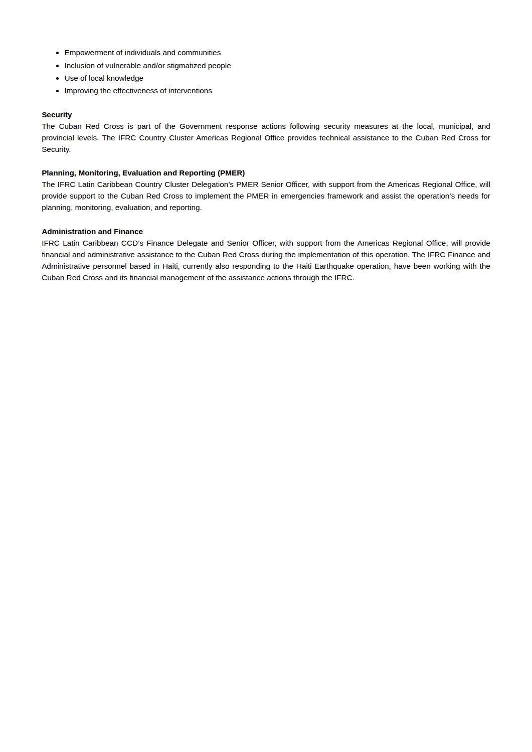Empowerment of individuals and communities
Inclusion of vulnerable and/or stigmatized people
Use of local knowledge
Improving the effectiveness of interventions
Security
The Cuban Red Cross is part of the Government response actions following security measures at the local, municipal, and provincial levels. The IFRC Country Cluster Americas Regional Office provides technical assistance to the Cuban Red Cross for Security.
Planning, Monitoring, Evaluation and Reporting (PMER)
The IFRC Latin Caribbean Country Cluster Delegation’s PMER Senior Officer, with support from the Americas Regional Office, will provide support to the Cuban Red Cross to implement the PMER in emergencies framework and assist the operation’s needs for planning, monitoring, evaluation, and reporting.
Administration and Finance
IFRC Latin Caribbean CCD’s Finance Delegate and Senior Officer, with support from the Americas Regional Office, will provide financial and administrative assistance to the Cuban Red Cross during the implementation of this operation. The IFRC Finance and Administrative personnel based in Haiti, currently also responding to the Haiti Earthquake operation, have been working with the Cuban Red Cross and its financial management of the assistance actions through the IFRC.